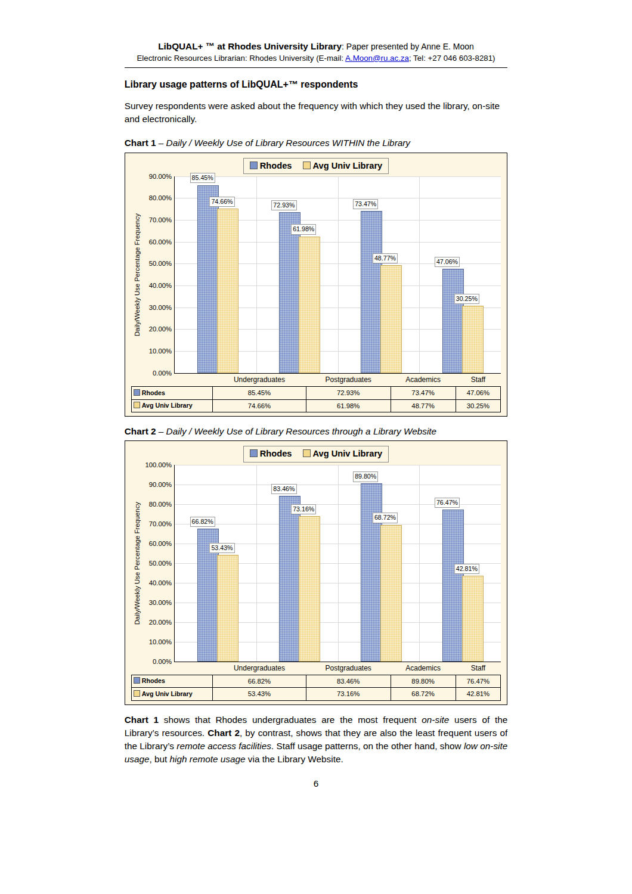LibQUAL+ ™ at Rhodes University Library: Paper presented by Anne E. Moon
Electronic Resources Librarian: Rhodes University (E-mail: A.Moon@ru.ac.za; Tel: +27 046 603-8281)
Library usage patterns of LibQUAL+™ respondents
Survey respondents were asked about the frequency with which they used the library, on-site and electronically.
Chart 1 – Daily / Weekly Use of Library Resources WITHIN the Library
Rhodes Avg Univ Library
Daily/Weekly Use Percentage Frequency
90.00%
80.00%
70.00%
60.00%
50.00%
40.00%
30.00%
20.00%
10.00%
0.00%
85.45%
74.66%
72.93%
61.98%
73.47%
48.77%
47.06%
30.25%
| | Undergraduates | Postgraduates | Academics | Staff |
| Rhodes | 85.45% | 72.93% | 73.47% | 47.06% |
| Avg Univ Library | 74.66% | 61.98% | 48.77% | 30.25% |
Chart 2 – Daily / Weekly Use of Library Resources through a Library Website
Rhodes Avg Univ Library
Daily/Weekly Use Percentage Frequency
100.00%
90.00%
80.00%
70.00%
60.00%
50.00%
40.00%
30.00%
20.00%
10.00%
0.00%
66.82%
53.43%
83.46%
73.16%
89.80%
68.72%
76.47%
42.81%
| | Undergraduates | Postgraduates | Academics | Staff |
| Rhodes | 66.82% | 83.46% | 89.80% | 76.47% |
| Avg Univ Library | 53.43% | 73.16% | 68.72% | 42.81% |
Chart 1 shows that Rhodes undergraduates are the most frequent on-site users of the Library’s resources. Chart 2, by contrast, shows that they are also the least frequent users of the Library’s remote access facilities. Staff usage patterns, on the other hand, show low on-site usage, but high remote usage via the Library Website.
6